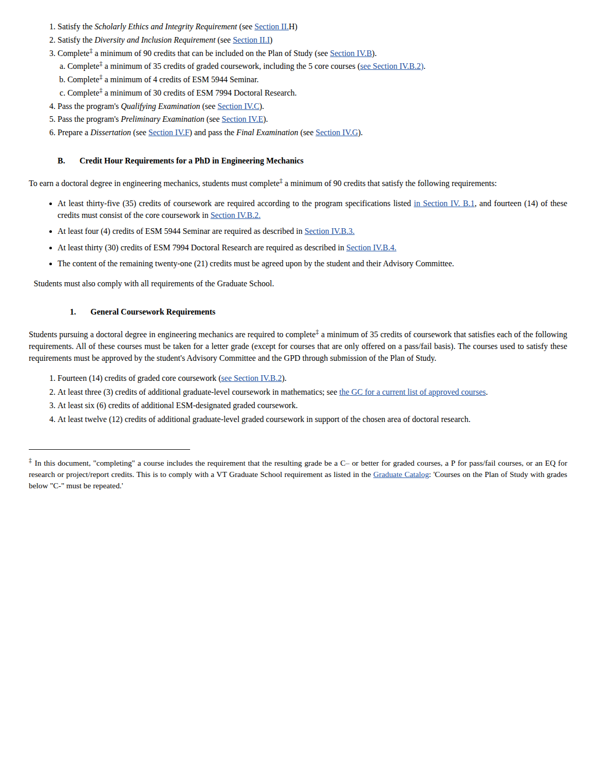Satisfy the Scholarly Ethics and Integrity Requirement (see Section II. H)
Satisfy the Diversity and Inclusion Requirement (see Section II.I)
Complete‡ a minimum of 90 credits that can be included on the Plan of Study (see Section IV.B).
Complete‡ a minimum of 35 credits of graded coursework, including the 5 core courses (see Section IV.B.2).
Complete‡ a minimum of 4 credits of ESM 5944 Seminar.
Complete‡ a minimum of 30 credits of ESM 7994 Doctoral Research.
Pass the program's Qualifying Examination (see Section IV.C).
Pass the program's Preliminary Examination (see Section IV.E).
Prepare a Dissertation (see Section IV.F) and pass the Final Examination (see Section IV.G).
B. Credit Hour Requirements for a PhD in Engineering Mechanics
To earn a doctoral degree in engineering mechanics, students must complete‡ a minimum of 90 credits that satisfy the following requirements:
At least thirty-five (35) credits of coursework are required according to the program specifications listed in Section IV. B.1, and fourteen (14) of these credits must consist of the core coursework in Section IV.B.2.
At least four (4) credits of ESM 5944 Seminar are required as described in Section IV.B.3.
At least thirty (30) credits of ESM 7994 Doctoral Research are required as described in Section IV.B.4.
The content of the remaining twenty-one (21) credits must be agreed upon by the student and their Advisory Committee.
Students must also comply with all requirements of the Graduate School.
1. General Coursework Requirements
Students pursuing a doctoral degree in engineering mechanics are required to complete‡ a minimum of 35 credits of coursework that satisfies each of the following requirements. All of these courses must be taken for a letter grade (except for courses that are only offered on a pass/fail basis). The courses used to satisfy these requirements must be approved by the student's Advisory Committee and the GPD through submission of the Plan of Study.
Fourteen (14) credits of graded core coursework (see Section IV.B.2).
At least three (3) credits of additional graduate-level coursework in mathematics; see the GC for a current list of approved courses.
At least six (6) credits of additional ESM-designated graded coursework.
At least twelve (12) credits of additional graduate-level graded coursework in support of the chosen area of doctoral research.
‡ In this document, "completing" a course includes the requirement that the resulting grade be a C– or better for graded courses, a P for pass/fail courses, or an EQ for research or project/report credits. This is to comply with a VT Graduate School requirement as listed in the Graduate Catalog: 'Courses on the Plan of Study with grades below "C-" must be repeated.'